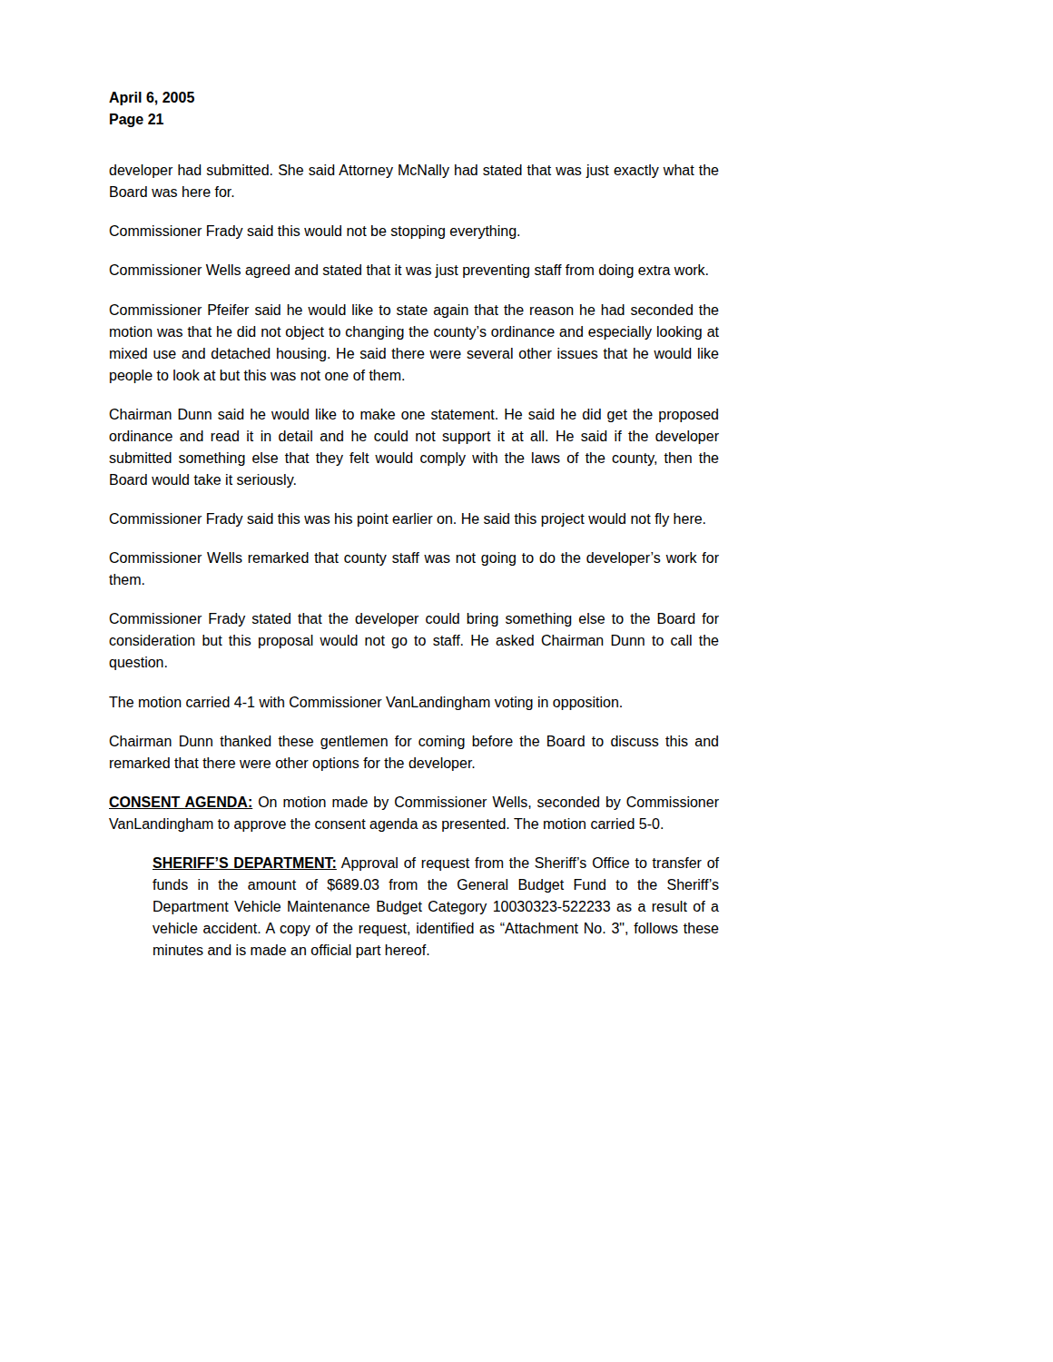April 6, 2005 Page 21
developer had submitted. She said Attorney McNally had stated that was just exactly what the Board was here for.
Commissioner Frady said this would not be stopping everything.
Commissioner Wells agreed and stated that it was just preventing staff from doing extra work.
Commissioner Pfeifer said he would like to state again that the reason he had seconded the motion was that he did not object to changing the county’s ordinance and especially looking at mixed use and detached housing. He said there were several other issues that he would like people to look at but this was not one of them.
Chairman Dunn said he would like to make one statement. He said he did get the proposed ordinance and read it in detail and he could not support it at all. He said if the developer submitted something else that they felt would comply with the laws of the county, then the Board would take it seriously.
Commissioner Frady said this was his point earlier on. He said this project would not fly here.
Commissioner Wells remarked that county staff was not going to do the developer’s work for them.
Commissioner Frady stated that the developer could bring something else to the Board for consideration but this proposal would not go to staff. He asked Chairman Dunn to call the question.
The motion carried 4-1 with Commissioner VanLandingham voting in opposition.
Chairman Dunn thanked these gentlemen for coming before the Board to discuss this and remarked that there were other options for the developer.
CONSENT AGENDA: On motion made by Commissioner Wells, seconded by Commissioner VanLandingham to approve the consent agenda as presented. The motion carried 5-0.
SHERIFF’S DEPARTMENT: Approval of request from the Sheriff’s Office to transfer of funds in the amount of $689.03 from the General Budget Fund to the Sheriff’s Department Vehicle Maintenance Budget Category 10030323-522233 as a result of a vehicle accident. A copy of the request, identified as “Attachment No. 3", follows these minutes and is made an official part hereof.